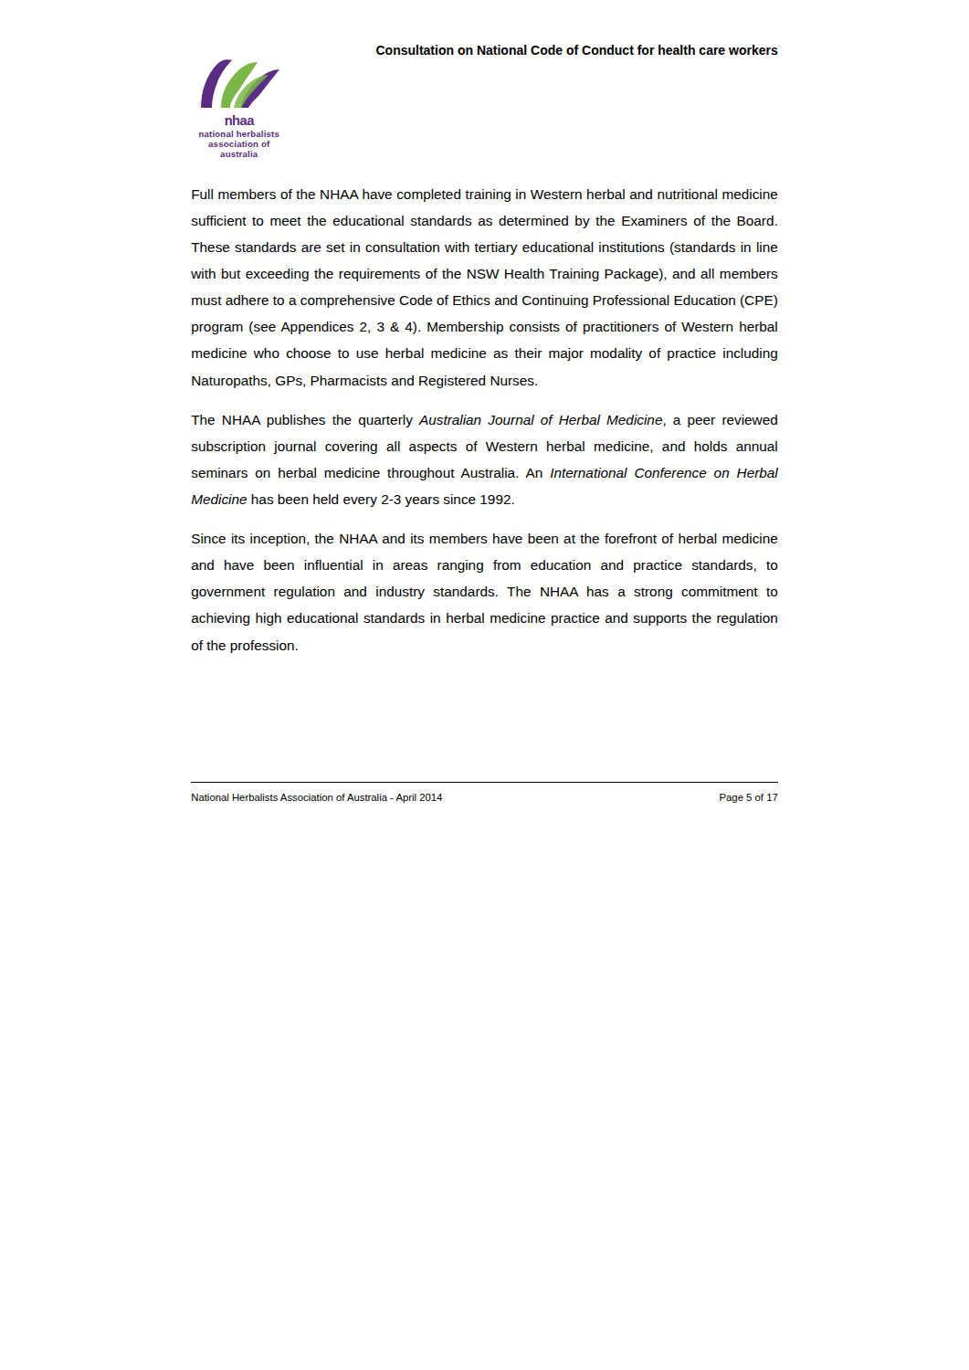Consultation on National Code of Conduct for health care workers
nhaa national herbalists
association of australia
Full members of the NHAA have completed training in Western herbal and nutritional medicine sufficient to meet the educational standards as determined by the Examiners of the Board. These standards are set in consultation with tertiary educational institutions (standards in line with but exceeding the requirements of the NSW Health Training Package), and all members must adhere to a comprehensive Code of Ethics and Continuing Professional Education (CPE) program (see Appendices 2, 3 & 4). Membership consists of practitioners of Western herbal medicine who choose to use herbal medicine as their major modality of practice including Naturopaths, GPs, Pharmacists and Registered Nurses.
The NHAA publishes the quarterly Australian Journal of Herbal Medicine, a peer reviewed subscription journal covering all aspects of Western herbal medicine, and holds annual seminars on herbal medicine throughout Australia. An International Conference on Herbal Medicine has been held every 2-3 years since 1992.
Since its inception, the NHAA and its members have been at the forefront of herbal medicine and have been influential in areas ranging from education and practice standards, to government regulation and industry standards. The NHAA has a strong commitment to achieving high educational standards in herbal medicine practice and supports the regulation of the profession.
National Herbalists Association of Australia - April 2014 Page 5 of 17